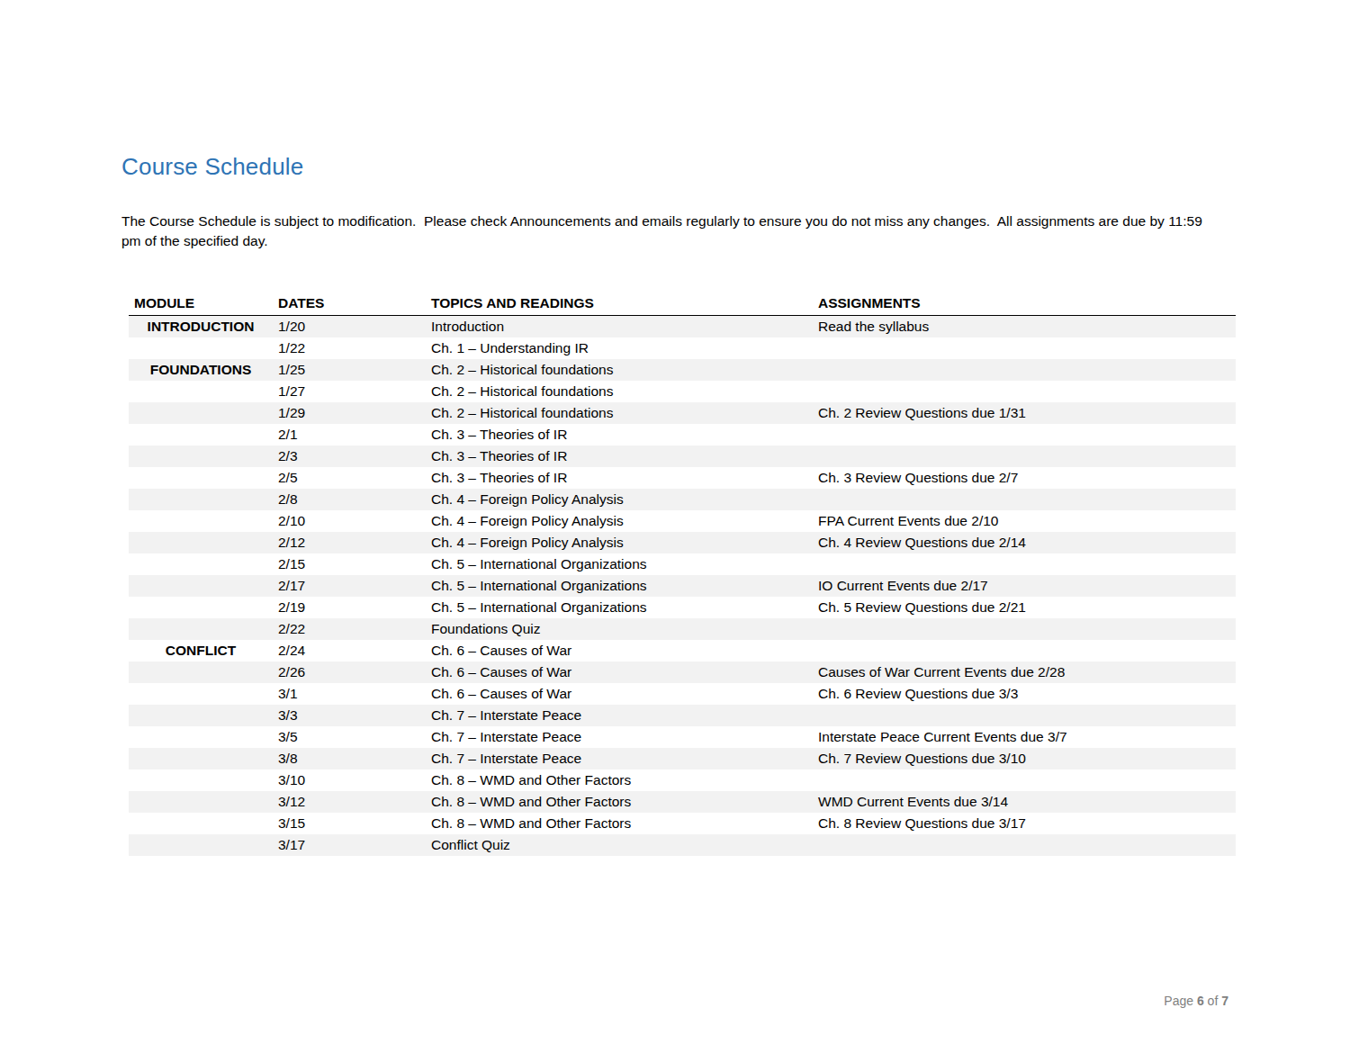Course Schedule
The Course Schedule is subject to modification. Please check Announcements and emails regularly to ensure you do not miss any changes. All assignments are due by 11:59 pm of the specified day.
| MODULE | DATES | TOPICS AND READINGS | ASSIGNMENTS |
| --- | --- | --- | --- |
| INTRODUCTION | 1/20 | Introduction | Read the syllabus |
| | 1/22 | Ch. 1 – Understanding IR | |
| FOUNDATIONS | 1/25 | Ch. 2 – Historical foundations | |
| | 1/27 | Ch. 2 – Historical foundations | |
| | 1/29 | Ch. 2 – Historical foundations | Ch. 2 Review Questions due 1/31 |
| | 2/1 | Ch. 3 – Theories of IR | |
| | 2/3 | Ch. 3 – Theories of IR | |
| | 2/5 | Ch. 3 – Theories of IR | Ch. 3 Review Questions due 2/7 |
| | 2/8 | Ch. 4 – Foreign Policy Analysis | |
| | 2/10 | Ch. 4 – Foreign Policy Analysis | FPA Current Events due 2/10 |
| | 2/12 | Ch. 4 – Foreign Policy Analysis | Ch. 4 Review Questions due 2/14 |
| | 2/15 | Ch. 5 – International Organizations | |
| | 2/17 | Ch. 5 – International Organizations | IO Current Events due 2/17 |
| | 2/19 | Ch. 5 – International Organizations | Ch. 5 Review Questions due 2/21 |
| | 2/22 | Foundations Quiz | |
| CONFLICT | 2/24 | Ch. 6 – Causes of War | |
| | 2/26 | Ch. 6 – Causes of War | Causes of War Current Events due 2/28 |
| | 3/1 | Ch. 6 – Causes of War | Ch. 6 Review Questions due 3/3 |
| | 3/3 | Ch. 7 – Interstate Peace | |
| | 3/5 | Ch. 7 – Interstate Peace | Interstate Peace Current Events due 3/7 |
| | 3/8 | Ch. 7 – Interstate Peace | Ch. 7 Review Questions due 3/10 |
| | 3/10 | Ch. 8 – WMD and Other Factors | |
| | 3/12 | Ch. 8 – WMD and Other Factors | WMD Current Events due 3/14 |
| | 3/15 | Ch. 8 – WMD and Other Factors | Ch. 8 Review Questions due 3/17 |
| | 3/17 | Conflict Quiz | |
Page 6 of 7